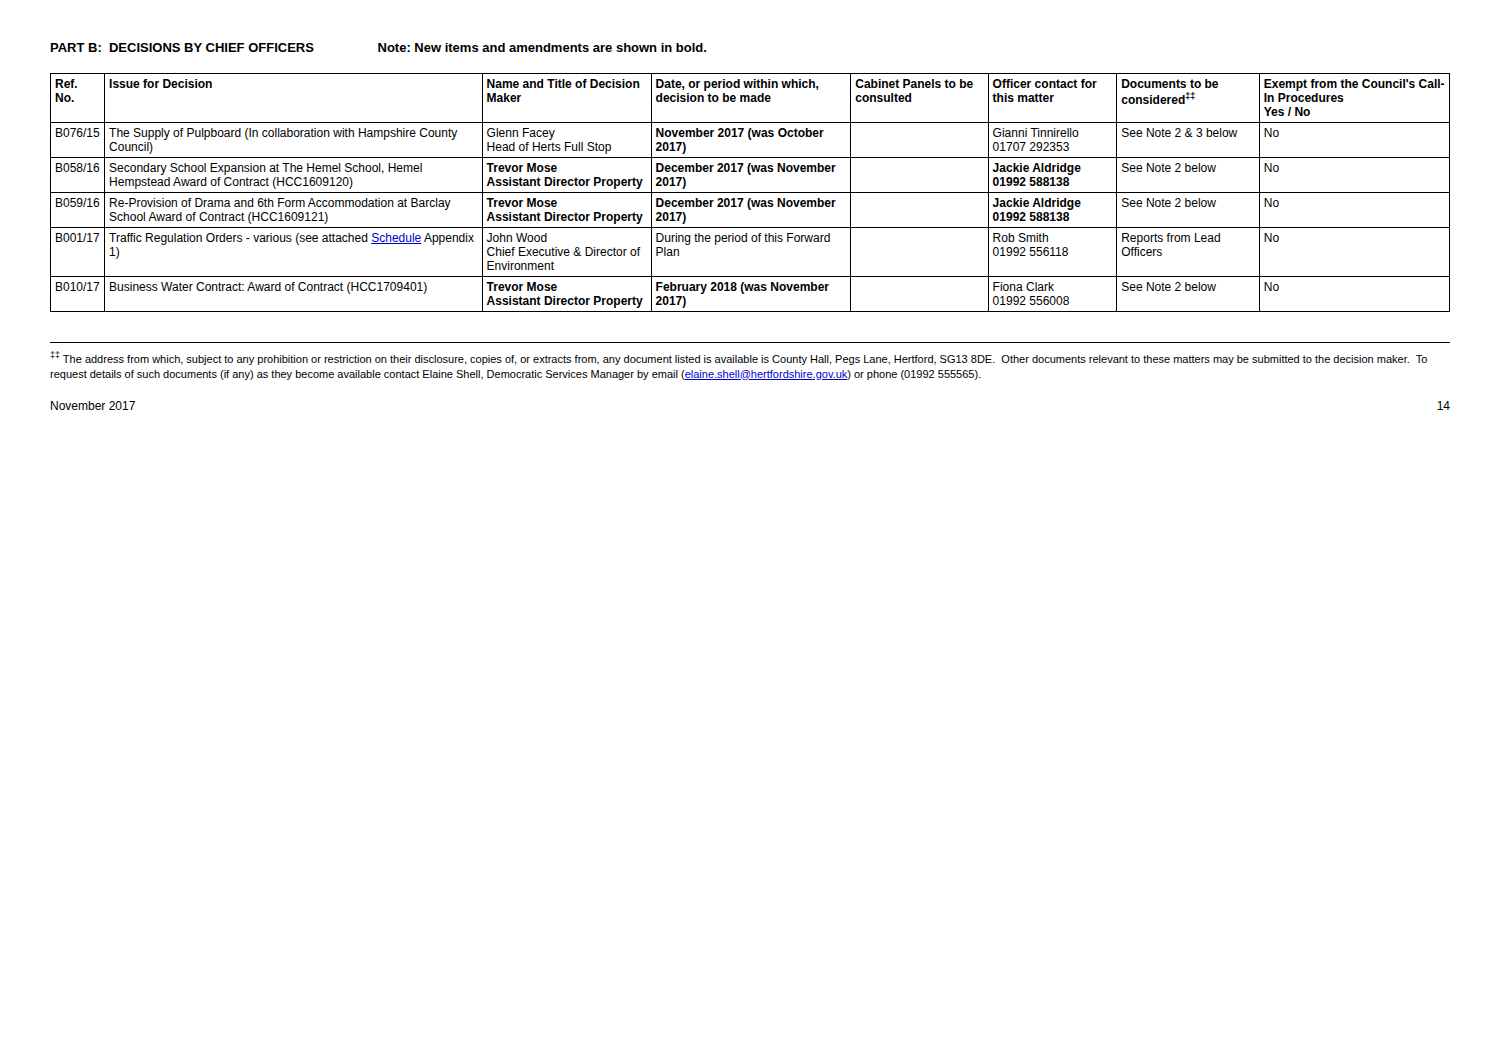PART B: DECISIONS BY CHIEF OFFICERS Note: New items and amendments are shown in bold.
| Ref. No. | Issue for Decision | Name and Title of Decision Maker | Date, or period within which, decision to be made | Cabinet Panels to be consulted | Officer contact for this matter | Documents to be considered ‡‡ | Exempt from the Council's Call-In Procedures Yes / No |
| --- | --- | --- | --- | --- | --- | --- | --- |
| B076/15 | The Supply of Pulpboard (In collaboration with Hampshire County Council) | Glenn Facey Head of Herts Full Stop | November 2017 (was October 2017) | | Gianni Tinnirello 01707 292353 | See Note 2 & 3 below | No |
| B058/16 | Secondary School Expansion at The Hemel School, Hemel Hempstead Award of Contract (HCC1609120) | Trevor Mose Assistant Director Property | December 2017 (was November 2017) | | Jackie Aldridge 01992 588138 | See Note 2 below | No |
| B059/16 | Re-Provision of Drama and 6th Form Accommodation at Barclay School Award of Contract (HCC1609121) | Trevor Mose Assistant Director Property | December 2017 (was November 2017) | | Jackie Aldridge 01992 588138 | See Note 2 below | No |
| B001/17 | Traffic Regulation Orders - various (see attached Schedule Appendix 1) | John Wood Chief Executive & Director of Environment | During the period of this Forward Plan | | Rob Smith 01992 556118 | Reports from Lead Officers | No |
| B010/17 | Business Water Contract: Award of Contract (HCC1709401) | Trevor Mose Assistant Director Property | February 2018 (was November 2017) | | Fiona Clark 01992 556008 | See Note 2 below | No |
‡‡ The address from which, subject to any prohibition or restriction on their disclosure, copies of, or extracts from, any document listed is available is County Hall, Pegs Lane, Hertford, SG13 8DE. Other documents relevant to these matters may be submitted to the decision maker. To request details of such documents (if any) as they become available contact Elaine Shell, Democratic Services Manager by email (elaine.shell@hertfordshire.gov.uk) or phone (01992 555565).
November 2017 14